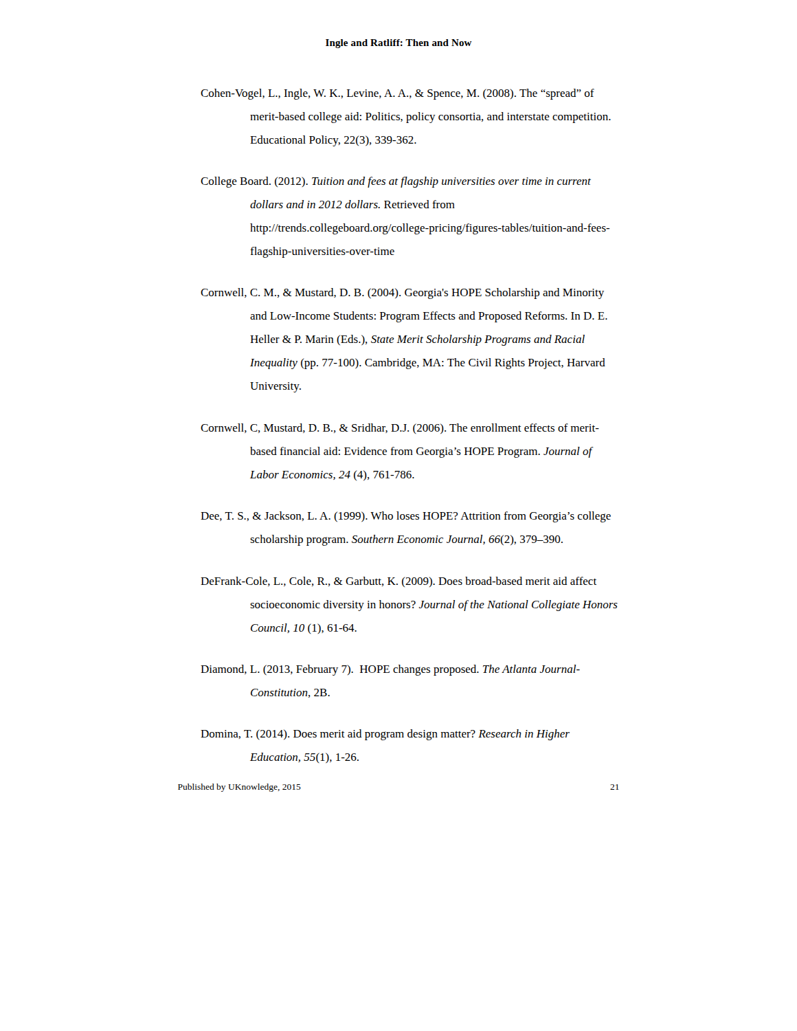Ingle and Ratliff: Then and Now
Cohen-Vogel, L., Ingle, W. K., Levine, A. A., & Spence, M. (2008). The “spread” of merit-based college aid: Politics, policy consortia, and interstate competition. Educational Policy, 22(3), 339-362.
College Board. (2012). Tuition and fees at flagship universities over time in current dollars and in 2012 dollars. Retrieved from http://trends.collegeboard.org/college-pricing/figures-tables/tuition-and-fees-flagship-universities-over-time
Cornwell, C. M., & Mustard, D. B. (2004). Georgia's HOPE Scholarship and Minority and Low-Income Students: Program Effects and Proposed Reforms. In D. E. Heller & P. Marin (Eds.), State Merit Scholarship Programs and Racial Inequality (pp. 77-100). Cambridge, MA: The Civil Rights Project, Harvard University.
Cornwell, C, Mustard, D. B., & Sridhar, D.J. (2006). The enrollment effects of merit-based financial aid: Evidence from Georgia’s HOPE Program. Journal of Labor Economics, 24 (4), 761-786.
Dee, T. S., & Jackson, L. A. (1999). Who loses HOPE? Attrition from Georgia’s college scholarship program. Southern Economic Journal, 66(2), 379–390.
DeFrank-Cole, L., Cole, R., & Garbutt, K. (2009). Does broad-based merit aid affect socioeconomic diversity in honors? Journal of the National Collegiate Honors Council, 10 (1), 61-64.
Diamond, L. (2013, February 7). HOPE changes proposed. The Atlanta Journal-Constitution, 2B.
Domina, T. (2014). Does merit aid program design matter? Research in Higher Education, 55(1), 1-26.
Published by UKnowledge, 2015 21